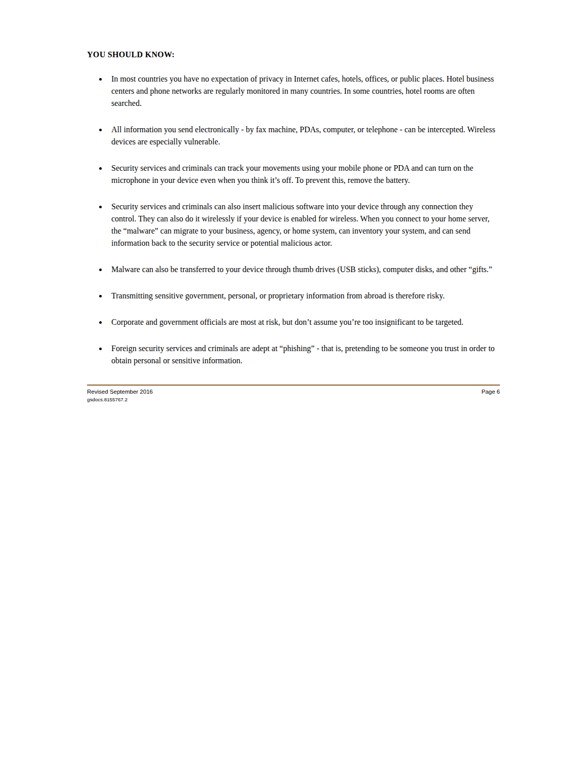YOU SHOULD KNOW:
In most countries you have no expectation of privacy in Internet cafes, hotels, offices, or public places. Hotel business centers and phone networks are regularly monitored in many countries. In some countries, hotel rooms are often searched.
All information you send electronically - by fax machine, PDAs, computer, or telephone ‐ can be intercepted. Wireless devices are especially vulnerable.
Security services and criminals can track your movements using your mobile phone or PDA and can turn on the microphone in your device even when you think it’s off. To prevent this, remove the battery.
Security services and criminals can also insert malicious software into your device through any connection they control. They can also do it wirelessly if your device is enabled for wireless. When you connect to your home server, the “malware” can migrate to your business, agency, or home system, can inventory your system, and can send information back to the security service or potential malicious actor.
Malware can also be transferred to your device through thumb drives (USB sticks), computer disks, and other “gifts.”
Transmitting sensitive government, personal, or proprietary information from abroad is therefore risky.
Corporate and government officials are most at risk, but don’t assume you’re too insignificant to be targeted.
Foreign security services and criminals are adept at “phishing” - that is, pretending to be someone you trust in order to obtain personal or sensitive information.
Revised September 2016 gsdocs.8155767.2
Page 6